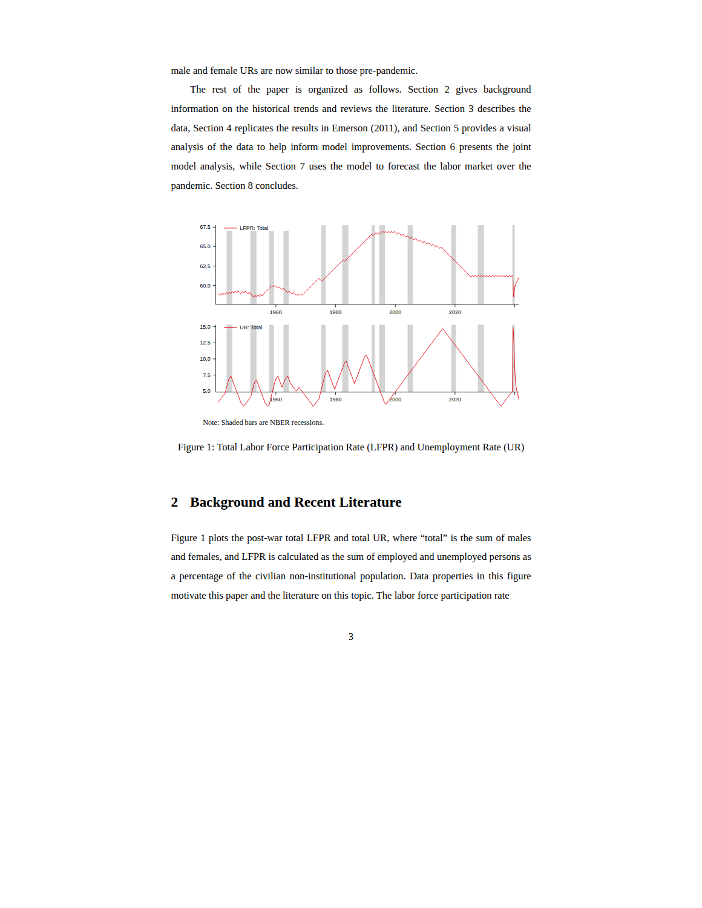male and female URs are now similar to those pre-pandemic.
The rest of the paper is organized as follows. Section 2 gives background information on the historical trends and reviews the literature. Section 3 describes the data, Section 4 replicates the results in Emerson (2011), and Section 5 provides a visual analysis of the data to help inform model improvements. Section 6 presents the joint model analysis, while Section 7 uses the model to forecast the labor market over the pandemic. Section 8 concludes.
67.5 65.0 62.5 60.0 1960 1980 2000 2020 LFPR: Total 15.0 12.5 10.0 7.5 5.0 1960 1980 2000 2020 UR: Total
Note: Shaded bars are NBER recessions.
Figure 1: Total Labor Force Participation Rate (LFPR) and Unemployment Rate (UR)
2 Background and Recent Literature
Figure 1 plots the post-war total LFPR and total UR, where “total” is the sum of males and females, and LFPR is calculated as the sum of employed and unemployed persons as a percentage of the civilian non-institutional population. Data properties in this figure motivate this paper and the literature on this topic. The labor force participation rate
3